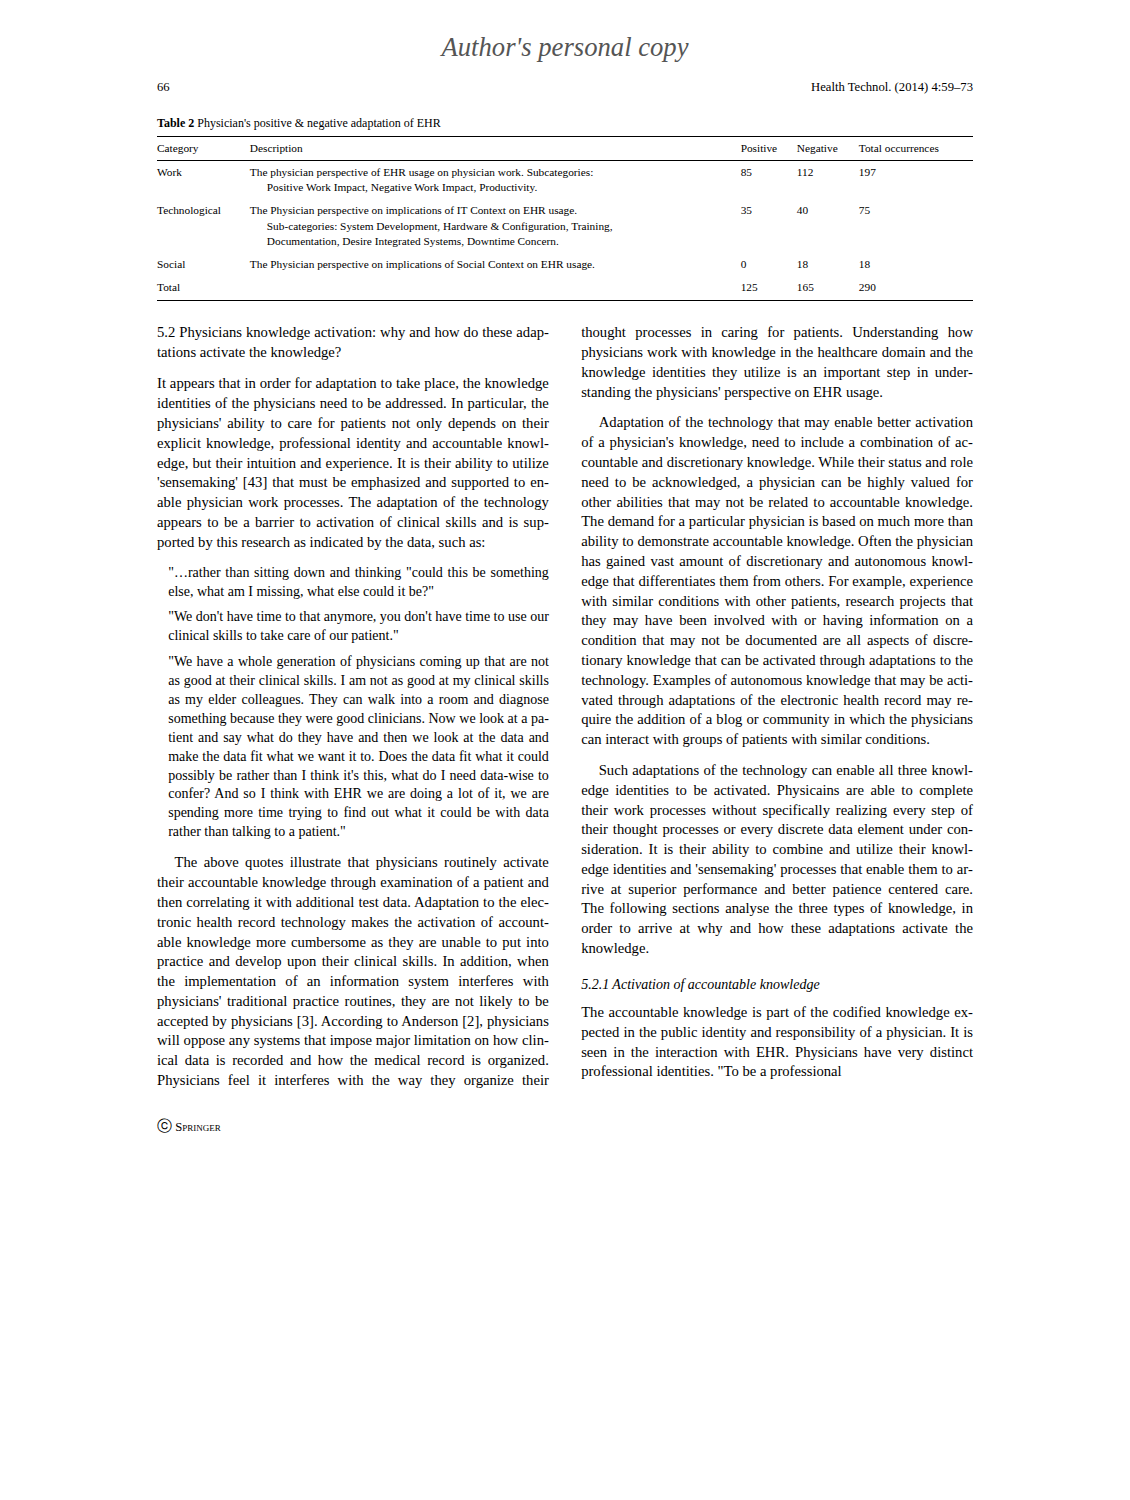Author's personal copy
66 Health Technol. (2014) 4:59–73
Table 2 Physician's positive & negative adaptation of EHR
| Category | Description | Positive | Negative | Total occurrences |
| --- | --- | --- | --- | --- |
| Work | The physician perspective of EHR usage on physician work. Subcategories: Positive Work Impact, Negative Work Impact, Productivity. | 85 | 112 | 197 |
| Technological | The Physician perspective on implications of IT Context on EHR usage. Sub-categories: System Development, Hardware & Configuration, Training, Documentation, Desire Integrated Systems, Downtime Concern. | 35 | 40 | 75 |
| Social | The Physician perspective on implications of Social Context on EHR usage. | 0 | 18 | 18 |
| Total | | 125 | 165 | 290 |
5.2 Physicians knowledge activation: why and how do these adaptations activate the knowledge?
It appears that in order for adaptation to take place, the knowledge identities of the physicians need to be addressed. In particular, the physicians' ability to care for patients not only depends on their explicit knowledge, professional identity and accountable knowledge, but their intuition and experience. It is their ability to utilize 'sensemaking' [43] that must be emphasized and supported to enable physician work processes. The adaptation of the technology appears to be a barrier to activation of clinical skills and is supported by this research as indicated by the data, such as:
"…rather than sitting down and thinking "could this be something else, what am I missing, what else could it be?"
"We don't have time to that anymore, you don't have time to use our clinical skills to take care of our patient."
"We have a whole generation of physicians coming up that are not as good at their clinical skills. I am not as good at my clinical skills as my elder colleagues. They can walk into a room and diagnose something because they were good clinicians. Now we look at a patient and say what do they have and then we look at the data and make the data fit what we want it to. Does the data fit what it could possibly be rather than I think it's this, what do I need data-wise to confer? And so I think with EHR we are doing a lot of it, we are spending more time trying to find out what it could be with data rather than talking to a patient."
The above quotes illustrate that physicians routinely activate their accountable knowledge through examination of a patient and then correlating it with additional test data. Adaptation to the electronic health record technology makes the activation of accountable knowledge more cumbersome as they are unable to put into practice and develop upon their clinical skills. In addition, when the implementation of an information system interferes with physicians' traditional practice routines, they are not likely to be accepted by physicians [3]. According to Anderson [2], physicians will oppose any systems that impose major limitation on how clinical data is recorded and how the medical record is organized. Physicians feel it interferes with the way they organize their thought processes in caring for patients. Understanding how physicians work with knowledge in the healthcare domain and the knowledge identities they utilize is an important step in understanding the physicians' perspective on EHR usage.
Adaptation of the technology that may enable better activation of a physician's knowledge, need to include a combination of accountable and discretionary knowledge. While their status and role need to be acknowledged, a physician can be highly valued for other abilities that may not be related to accountable knowledge. The demand for a particular physician is based on much more than ability to demonstrate accountable knowledge. Often the physician has gained vast amount of discretionary and autonomous knowledge that differentiates them from others. For example, experience with similar conditions with other patients, research projects that they may have been involved with or having information on a condition that may not be documented are all aspects of discretionary knowledge that can be activated through adaptations to the technology. Examples of autonomous knowledge that may be activated through adaptations of the electronic health record may require the addition of a blog or community in which the physicians can interact with groups of patients with similar conditions.
Such adaptations of the technology can enable all three knowledge identities to be activated. Physicains are able to complete their work processes without specifically realizing every step of their thought processes or every discrete data element under consideration. It is their ability to combine and utilize their knowledge identities and 'sensemaking' processes that enable them to arrive at superior performance and better patience centered care. The following sections analyse the three types of knowledge, in order to arrive at why and how these adaptations activate the knowledge.
5.2.1 Activation of accountable knowledge
The accountable knowledge is part of the codified knowledge expected in the public identity and responsibility of a physician. It is seen in the interaction with EHR. Physicians have very distinct professional identities. "To be a professional
ⓒ Springer